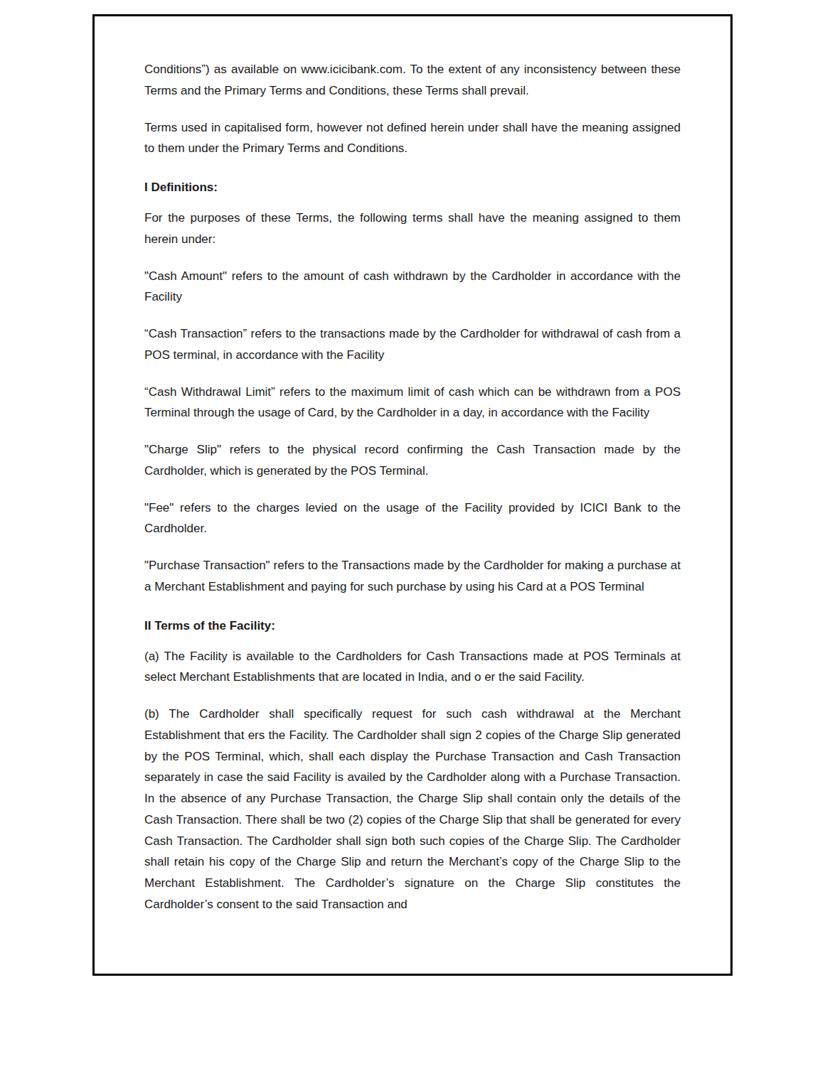Conditions”) as available on www.icicibank.com. To the extent of any inconsistency between these Terms and the Primary Terms and Conditions, these Terms shall prevail.
Terms used in capitalised form, however not defined herein under shall have the meaning assigned to them under the Primary Terms and Conditions.
I Definitions:
For the purposes of these Terms, the following terms shall have the meaning assigned to them herein under:
"Cash Amount" refers to the amount of cash withdrawn by the Cardholder in accordance with the Facility
“Cash Transaction” refers to the transactions made by the Cardholder for withdrawal of cash from a POS terminal, in accordance with the Facility
“Cash Withdrawal Limit” refers to the maximum limit of cash which can be withdrawn from a POS Terminal through the usage of Card, by the Cardholder in a day, in accordance with the Facility
"Charge Slip" refers to the physical record confirming the Cash Transaction made by the Cardholder, which is generated by the POS Terminal.
"Fee" refers to the charges levied on the usage of the Facility provided by ICICI Bank to the Cardholder.
"Purchase Transaction" refers to the Transactions made by the Cardholder for making a purchase at a Merchant Establishment and paying for such purchase by using his Card at a POS Terminal
II Terms of the Facility:
(a) The Facility is available to the Cardholders for Cash Transactions made at POS Terminals at select Merchant Establishments that are located in India, and o er the said Facility.
(b) The Cardholder shall specifically request for such cash withdrawal at the Merchant Establishment that ers the Facility. The Cardholder shall sign 2 copies of the Charge Slip generated by the POS Terminal, which, shall each display the Purchase Transaction and Cash Transaction separately in case the said Facility is availed by the Cardholder along with a Purchase Transaction. In the absence of any Purchase Transaction, the Charge Slip shall contain only the details of the Cash Transaction. There shall be two (2) copies of the Charge Slip that shall be generated for every Cash Transaction. The Cardholder shall sign both such copies of the Charge Slip. The Cardholder shall retain his copy of the Charge Slip and return the Merchant’s copy of the Charge Slip to the Merchant Establishment. The Cardholder’s signature on the Charge Slip constitutes the Cardholder’s consent to the said Transaction and